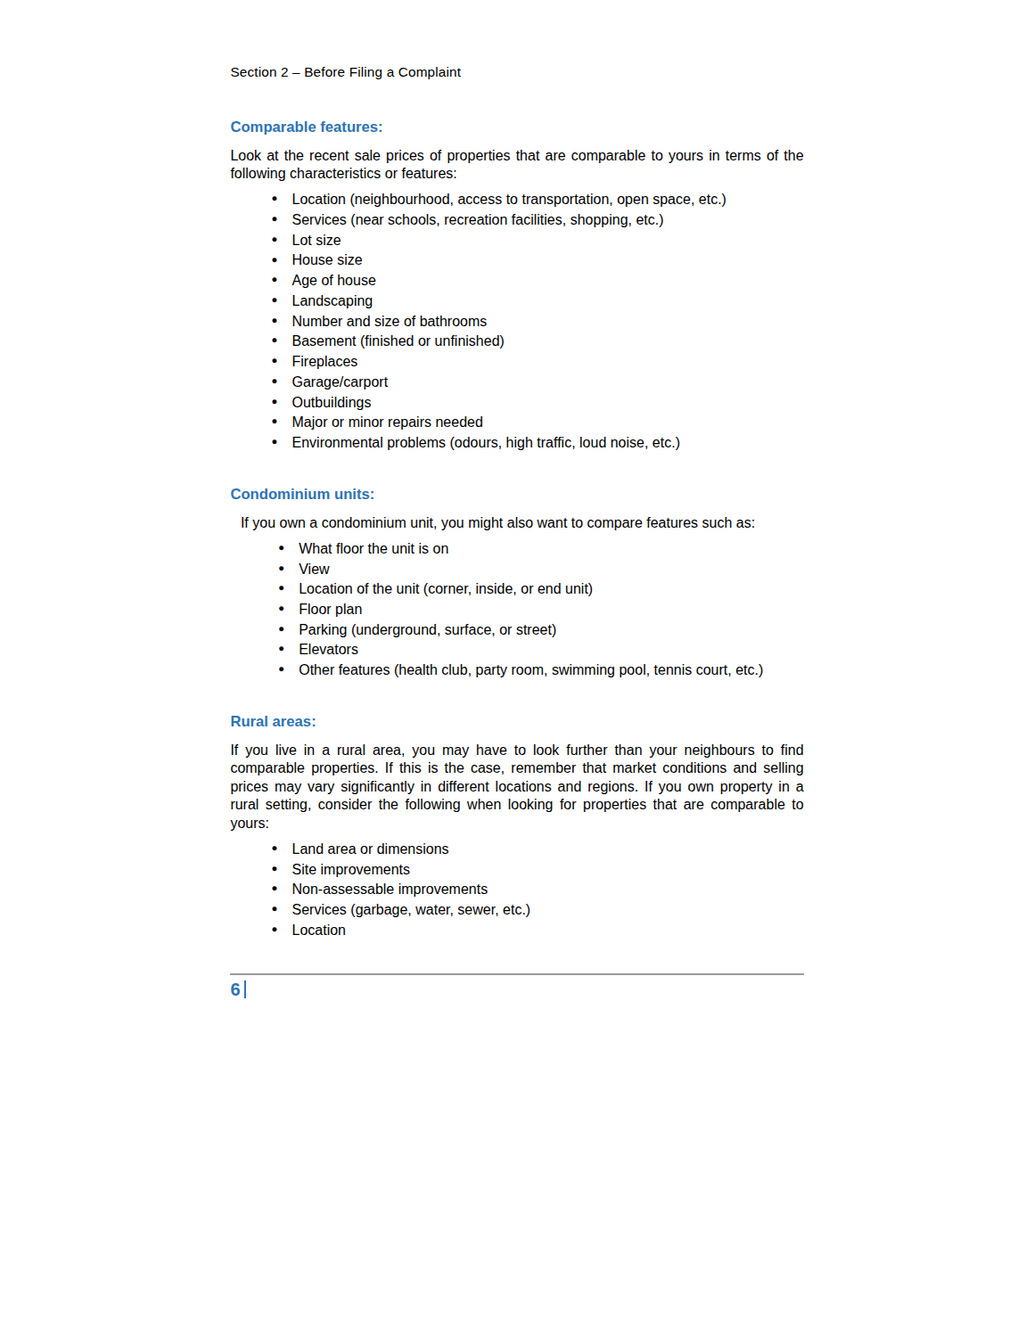Section 2 – Before Filing a Complaint
Comparable features:
Look at the recent sale prices of properties that are comparable to yours in terms of the following characteristics or features:
Location (neighbourhood, access to transportation, open space, etc.)
Services (near schools, recreation facilities, shopping, etc.)
Lot size
House size
Age of house
Landscaping
Number and size of bathrooms
Basement (finished or unfinished)
Fireplaces
Garage/carport
Outbuildings
Major or minor repairs needed
Environmental problems (odours, high traffic, loud noise, etc.)
Condominium units:
If you own a condominium unit, you might also want to compare features such as:
What floor the unit is on
View
Location of the unit (corner, inside, or end unit)
Floor plan
Parking (underground, surface, or street)
Elevators
Other features (health club, party room, swimming pool, tennis court, etc.)
Rural areas:
If you live in a rural area, you may have to look further than your neighbours to find comparable properties. If this is the case, remember that market conditions and selling prices may vary significantly in different locations and regions. If you own property in a rural setting, consider the following when looking for properties that are comparable to yours:
Land area or dimensions
Site improvements
Non-assessable improvements
Services (garbage, water, sewer, etc.)
Location
6